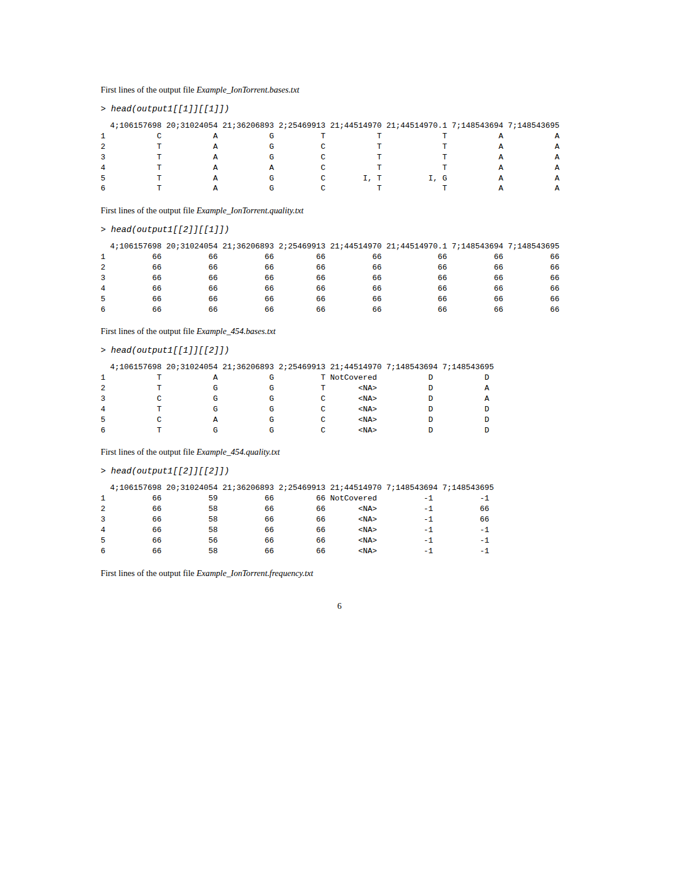First lines of the output file Example_IonTorrent.bases.txt
> head(output1[[1]][[1]])
  4;106157698 20;31024054 21;36206893 2;25469913 21;44514970 21;44514970.1 7;148543694 7;148543695
1           C           A           G          T           T             T           A           A
2           T           A           G          C           T             T           A           A
3           T           A           G          C           T             T           A           A
4           T           A           A          C           T             T           A           A
5           T           A           G          C        I, T          I, G           A           A
6           T           A           G          C           T             T           A           A
First lines of the output file Example_IonTorrent.quality.txt
> head(output1[[2]][[1]])
  4;106157698 20;31024054 21;36206893 2;25469913 21;44514970 21;44514970.1 7;148543694 7;148543695
1          66          66          66         66          66            66          66          66
2          66          66          66         66          66            66          66          66
3          66          66          66         66          66            66          66          66
4          66          66          66         66          66            66          66          66
5          66          66          66         66          66            66          66          66
6          66          66          66         66          66            66          66          66
First lines of the output file Example_454.bases.txt
> head(output1[[1]][[2]])
  4;106157698 20;31024054 21;36206893 2;25469913 21;44514970 7;148543694 7;148543695
1           T           A           G          T NotCovered           D           D
2           T           G           G          T       <NA>           D           A
3           C           G           G          C       <NA>           D           A
4           T           G           G          C       <NA>           D           D
5           C           A           G          C       <NA>           D           D
6           T           G           G          C       <NA>           D           D
First lines of the output file Example_454.quality.txt
> head(output1[[2]][[2]])
  4;106157698 20;31024054 21;36206893 2;25469913 21;44514970 7;148543694 7;148543695
1          66          59          66         66 NotCovered          -1          -1
2          66          58          66         66       <NA>          -1          66
3          66          58          66         66       <NA>          -1          66
4          66          58          66         66       <NA>          -1          -1
5          66          56          66         66       <NA>          -1          -1
6          66          58          66         66       <NA>          -1          -1
First lines of the output file Example_IonTorrent.frequency.txt
6